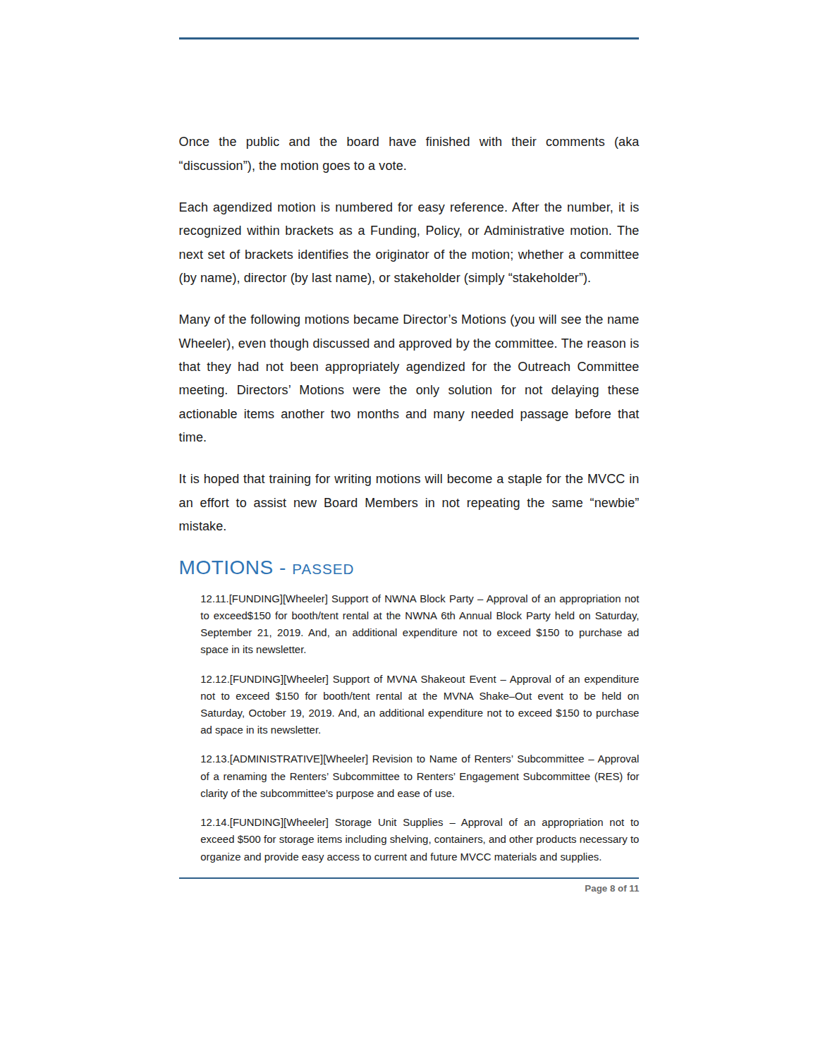Once the public and the board have finished with their comments (aka “discussion”), the motion goes to a vote.
Each agendized motion is numbered for easy reference. After the number, it is recognized within brackets as a Funding, Policy, or Administrative motion. The next set of brackets identifies the originator of the motion; whether a committee (by name), director (by last name), or stakeholder (simply “stakeholder”).
Many of the following motions became Director’s Motions (you will see the name Wheeler), even though discussed and approved by the committee. The reason is that they had not been appropriately agendized for the Outreach Committee meeting. Directors’ Motions were the only solution for not delaying these actionable items another two months and many needed passage before that time.
It is hoped that training for writing motions will become a staple for the MVCC in an effort to assist new Board Members in not repeating the same “newbie” mistake.
MOTIONS - PASSED
12.11.[FUNDING][Wheeler] Support of NWNA Block Party – Approval of an appropriation not to exceed$150 for booth/tent rental at the NWNA 6th Annual Block Party held on Saturday, September 21, 2019. And, an additional expenditure not to exceed $150 to purchase ad space in its newsletter.
12.12.[FUNDING][Wheeler] Support of MVNA Shakeout Event – Approval of an expenditure not to exceed $150 for booth/tent rental at the MVNA Shake–Out event to be held on Saturday, October 19, 2019. And, an additional expenditure not to exceed $150 to purchase ad space in its newsletter.
12.13.[ADMINISTRATIVE][Wheeler] Revision to Name of Renters’ Subcommittee – Approval of a renaming the Renters’ Subcommittee to Renters’ Engagement Subcommittee (RES) for clarity of the subcommittee’s purpose and ease of use.
12.14.[FUNDING][Wheeler] Storage Unit Supplies – Approval of an appropriation not to exceed $500 for storage items including shelving, containers, and other products necessary to organize and provide easy access to current and future MVCC materials and supplies.
Page 8 of 11